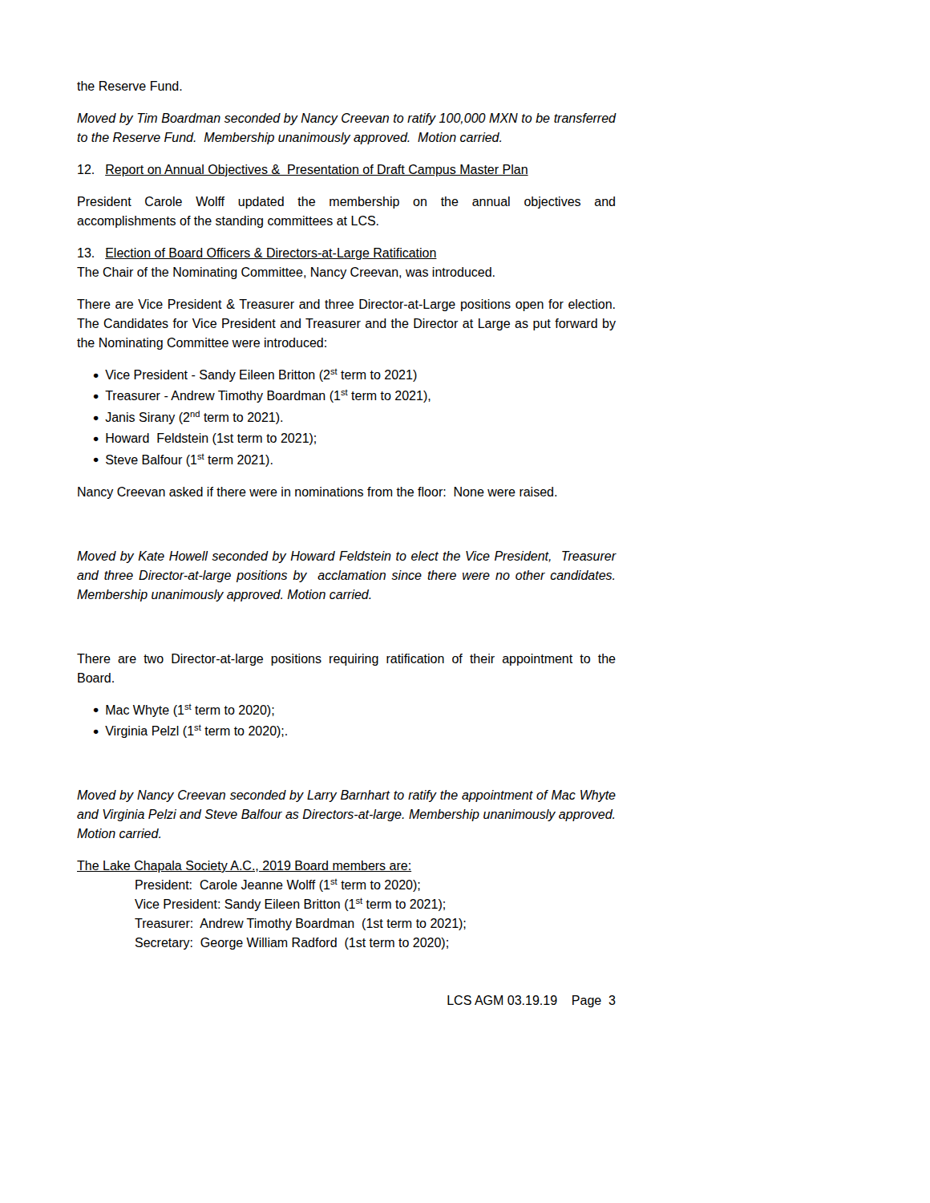the Reserve Fund.
Moved by Tim Boardman seconded by Nancy Creevan to ratify 100,000 MXN to be transferred to the Reserve Fund. Membership unanimously approved. Motion carried.
12. Report on Annual Objectives & Presentation of Draft Campus Master Plan
President Carole Wolff updated the membership on the annual objectives and accomplishments of the standing committees at LCS.
13. Election of Board Officers & Directors-at-Large Ratification
The Chair of the Nominating Committee, Nancy Creevan, was introduced.
There are Vice President & Treasurer and three Director-at-Large positions open for election. The Candidates for Vice President and Treasurer and the Director at Large as put forward by the Nominating Committee were introduced:
Vice President - Sandy Eileen Britton (2st term to 2021)
Treasurer - Andrew Timothy Boardman (1st term to 2021),
Janis Sirany (2nd term to 2021).
Howard Feldstein (1st term to 2021);
Steve Balfour (1st term 2021).
Nancy Creevan asked if there were in nominations from the floor: None were raised.
Moved by Kate Howell seconded by Howard Feldstein to elect the Vice President, Treasurer and three Director-at-large positions by acclamation since there were no other candidates. Membership unanimously approved. Motion carried.
There are two Director-at-large positions requiring ratification of their appointment to the Board.
Mac Whyte (1st term to 2020);
Virginia Pelzl (1st term to 2020);.
Moved by Nancy Creevan seconded by Larry Barnhart to ratify the appointment of Mac Whyte and Virginia Pelzi and Steve Balfour as Directors-at-large. Membership unanimously approved. Motion carried.
The Lake Chapala Society A.C., 2019 Board members are:
President: Carole Jeanne Wolff (1st term to 2020);
Vice President: Sandy Eileen Britton (1st term to 2021);
Treasurer: Andrew Timothy Boardman (1st term to 2021);
Secretary: George William Radford (1st term to 2020);
LCS AGM 03.19.19 Page 3